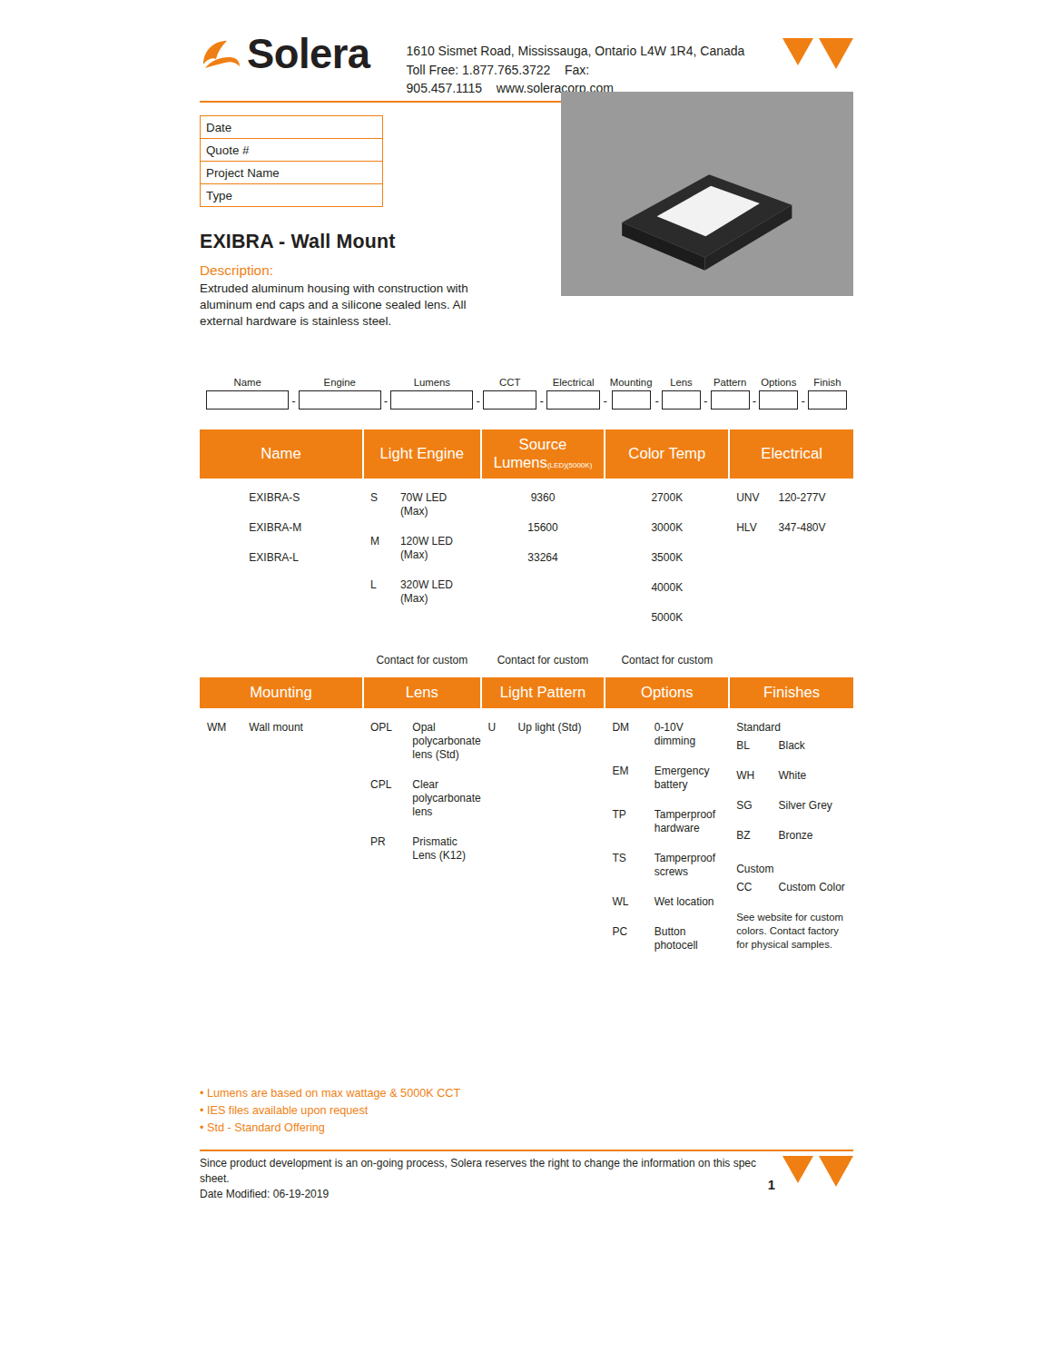Solera
1610 Sismet Road, Mississauga, Ontario L4W 1R4, Canada
Toll Free: 1.877.765.3722 Fax: 905.457.1115 www.soleracorp.com
| Date |
| Quote # |
| Project Name |
| Type |
EXIBRA - Wall Mount
Description:
Extruded aluminum housing with construction with aluminum end caps and a silicone sealed lens. All external hardware is stainless steel.
Name
-
Engine
-
Lumens
-
CCT
-
Electrical
-
Mounting
-
Lens
-
Pattern
-
Options
-
Finish
| Name | Light Engine | Source Lumens (LED)(5000K) | Color Temp | Electrical |
| --- | --- | --- | --- | --- |
| EXIBRA-S EXIBRA-M EXIBRA-L | S 70W LED (Max) M 120W LED (Max) L 320W LED (Max) | 9360 15600 33264 | 2700K 3000K 3500K 4000K 5000K | UNV 120-277V HLV 347-480V |
| | Contact for custom | Contact for custom | Contact for custom | |
| Mounting | Lens | Light Pattern | Options | Finishes |
| --- | --- | --- | --- | --- |
| WM Wall mount | OPL Opal polycarbonate lens (Std) CPL Clear polycarbonate lens PR Prismatic Lens (K12) | U Up light (Std) | DM 0-10V dimming EM Emergency battery TP Tamperproof hardware TS Tamperproof screws WL Wet location PC Button photocell | Standard BL Black WH White SG Silver Grey BZ Bronze Custom CC Custom Color See website for custom colors. Contact factory for physical samples. |
• Lumens are based on max wattage & 5000K CCT
• IES files available upon request
• Std - Standard Offering
Since product development is an on-going process, Solera reserves the right to change the information on this spec sheet.
Date Modified: 06-19-2019
1